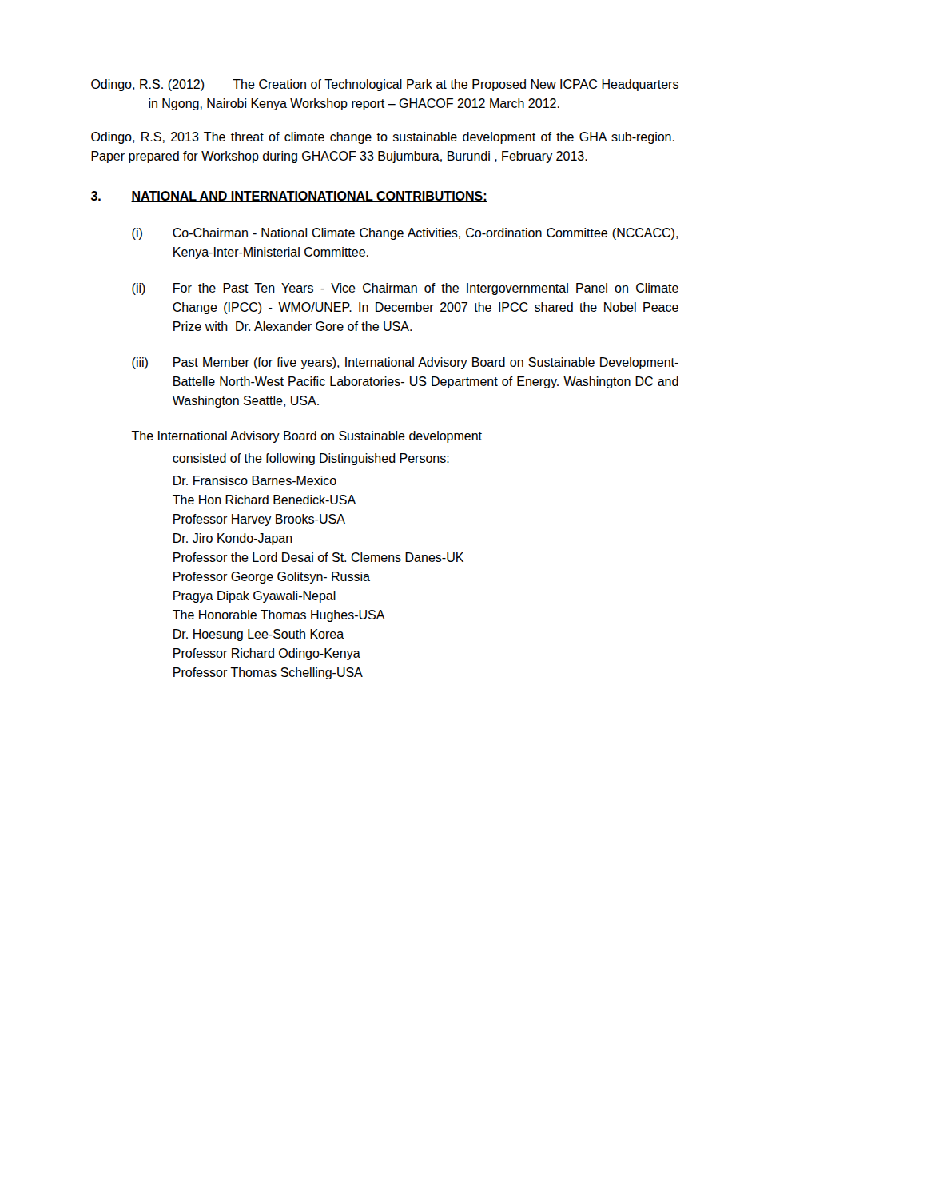Odingo, R.S. (2012) The Creation of Technological Park at the Proposed New ICPAC Headquarters in Ngong, Nairobi Kenya Workshop report – GHACOF 2012 March 2012.
Odingo, R.S, 2013 The threat of climate change to sustainable development of the GHA sub-region. Paper prepared for Workshop during GHACOF 33 Bujumbura, Burundi , February 2013.
3. NATIONAL AND INTERNATIONATIONAL CONTRIBUTIONS:
(i) Co-Chairman - National Climate Change Activities, Co-ordination Committee (NCCACC), Kenya-Inter-Ministerial Committee.
(ii) For the Past Ten Years - Vice Chairman of the Intergovernmental Panel on Climate Change (IPCC) - WMO/UNEP. In December 2007 the IPCC shared the Nobel Peace Prize with Dr. Alexander Gore of the USA.
(iii) Past Member (for five years), International Advisory Board on Sustainable Development- Battelle North-West Pacific Laboratories- US Department of Energy. Washington DC and Washington Seattle, USA.
The International Advisory Board on Sustainable development
consisted of the following Distinguished Persons:
Dr. Fransisco Barnes-Mexico
The Hon Richard Benedick-USA
Professor Harvey Brooks-USA
Dr. Jiro Kondo-Japan
Professor the Lord Desai of St. Clemens Danes-UK
Professor George Golitsyn- Russia
Pragya Dipak Gyawali-Nepal
The Honorable Thomas Hughes-USA
Dr. Hoesung Lee-South Korea
Professor Richard Odingo-Kenya
Professor Thomas Schelling-USA